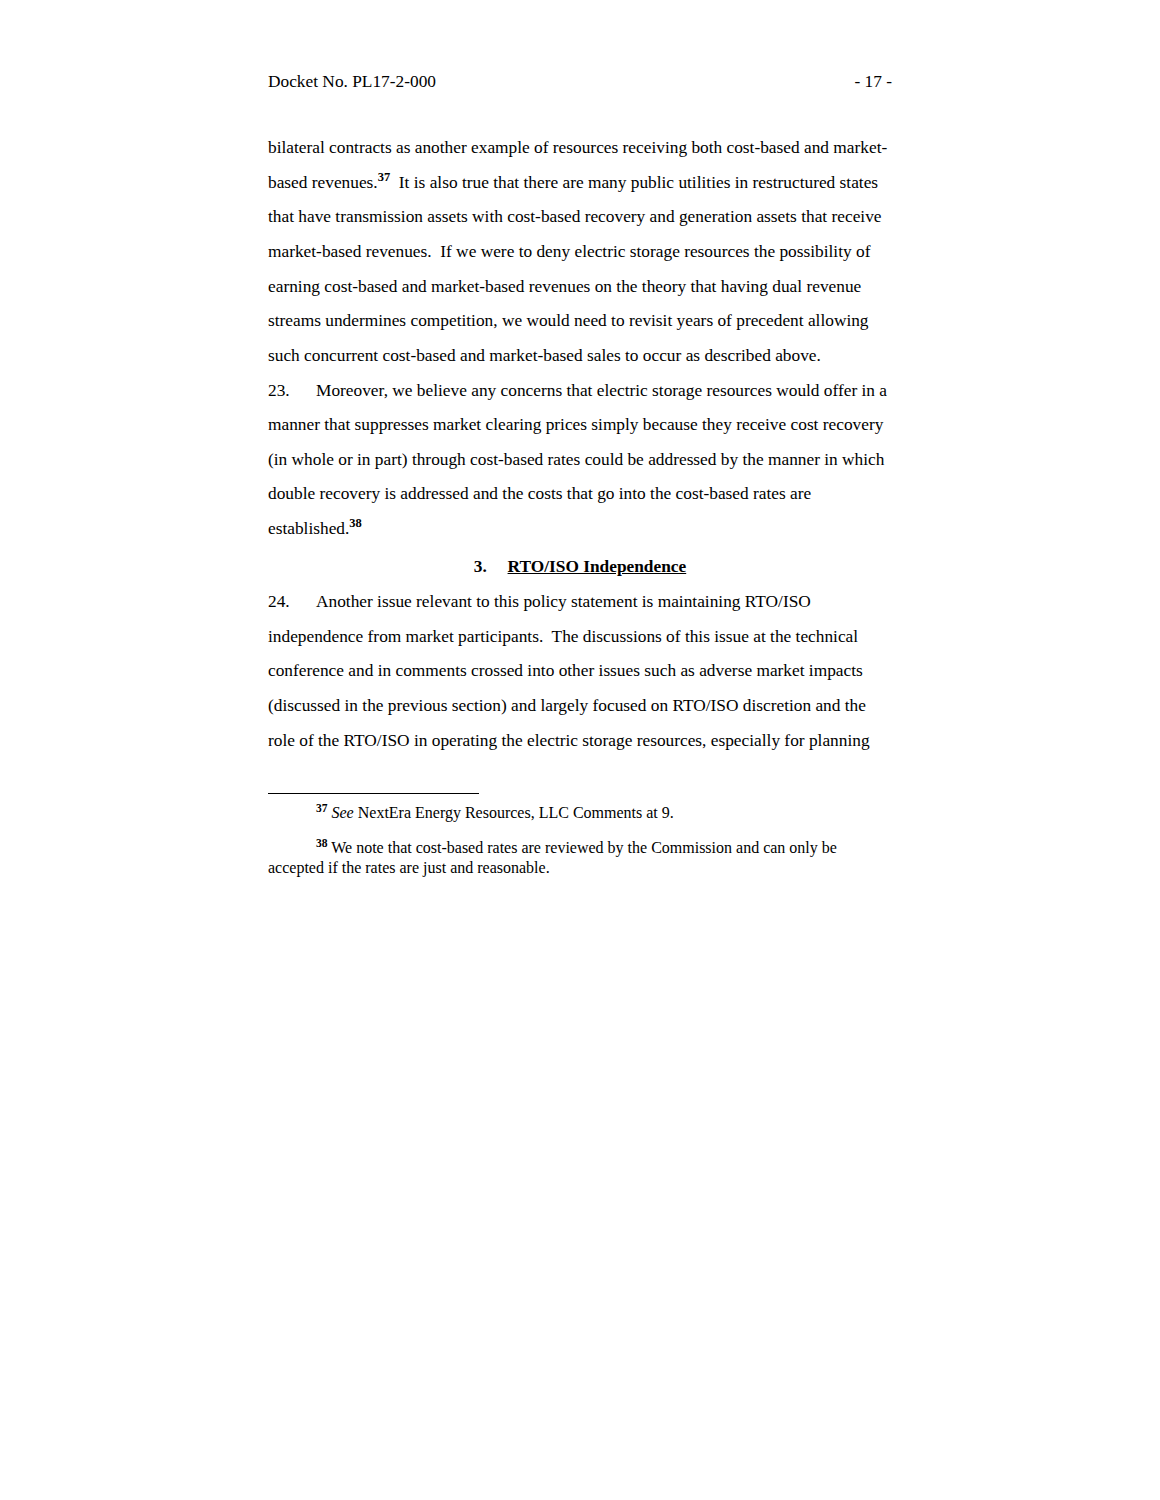Docket No. PL17-2-000 - 17 -
bilateral contracts as another example of resources receiving both cost-based and market-based revenues.37 It is also true that there are many public utilities in restructured states that have transmission assets with cost-based recovery and generation assets that receive market-based revenues. If we were to deny electric storage resources the possibility of earning cost-based and market-based revenues on the theory that having dual revenue streams undermines competition, we would need to revisit years of precedent allowing such concurrent cost-based and market-based sales to occur as described above.
23. Moreover, we believe any concerns that electric storage resources would offer in a manner that suppresses market clearing prices simply because they receive cost recovery (in whole or in part) through cost-based rates could be addressed by the manner in which double recovery is addressed and the costs that go into the cost-based rates are established.38
3. RTO/ISO Independence
24. Another issue relevant to this policy statement is maintaining RTO/ISO independence from market participants. The discussions of this issue at the technical conference and in comments crossed into other issues such as adverse market impacts (discussed in the previous section) and largely focused on RTO/ISO discretion and the role of the RTO/ISO in operating the electric storage resources, especially for planning
37 See NextEra Energy Resources, LLC Comments at 9.
38 We note that cost-based rates are reviewed by the Commission and can only be accepted if the rates are just and reasonable.